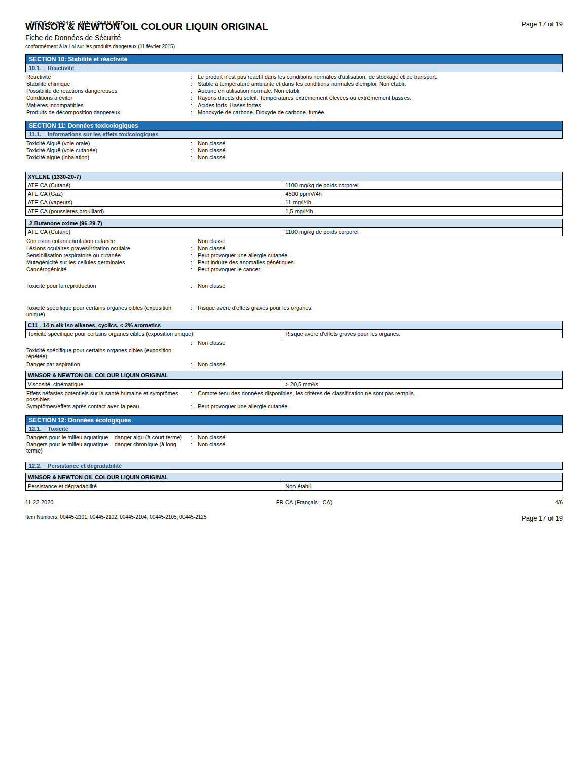Page 17 of 19
MSDS for #00445 - W/N LIQUIN MED
WINSOR & NEWTON OIL COLOUR LIQUIN ORIGINAL
Fiche de Données de Sécurité
conformément à la Loi sur les produits dangereux (11 février 2015)
SECTION 10: Stabilité et réactivité
10.1. Réactivité
| Réactivité | : | Le produit n'est pas réactif dans les conditions normales d'utilisation, de stockage et de transport. |
| Stabilité chimique | : | Stable à température ambiante et dans les conditions normales d'emploi. Non établi. |
| Possibilité de réactions dangereuses | : | Aucune en utilisation normale. Non établi. |
| Conditions à éviter | : | Rayons directs du soleil. Températures extrêmement élevées ou extrêmement basses. |
| Matières incompatibles | : | Acides forts. Bases fortes. |
| Produits de décomposition dangereux | : | Monoxyde de carbone. Dioxyde de carbone. fumée. |
SECTION 11: Données toxicologiques
11.1. Informations sur les effets toxicologiques
| Toxicité Aiguë (voie orale) | : | Non classé |
| Toxicité Aiguë (voie cutanée) | : | Non classé |
| Toxicité aigüe (inhalation) | : | Non classé |
| XYLENE (1330-20-7) |
| --- |
| ATE CA (Cutané) | 1100 mg/kg de poids corporel |
| ATE CA (Gaz) | 4500 ppmV/4h |
| ATE CA (vapeurs) | 11 mg/l/4h |
| ATE CA (poussières,brouillard) | 1,5 mg/l/4h |
| 2-Butanone oxime (96-29-7) |
| --- |
| ATE CA (Cutané) | 1100 mg/kg de poids corporel |
| Corrosion cutanée/irritation cutanée | : | Non classé |
| Lésions oculaires graves/irritation oculaire | : | Non classé |
| Sensibilisation respiratoire ou cutanée | : | Peut provoquer une allergie cutanée. |
| Mutagénicité sur les cellules germinales | : | Peut induire des anomalies génétiques. |
| Cancérogénicité | : | Peut provoquer le cancer. |
| Toxicité pour la reproduction | : | Non classé |
| Toxicité spécifique pour certains organes cibles (exposition unique) | : | Risque avéré d'effets graves pour les organes. |
| C11 - 14 n-alk iso alkanes, cyclics, < 2% aromatics |
| --- |
| Toxicité spécifique pour certains organes cibles (exposition unique) | Risque avéré d'effets graves pour les organes. |
| | : | Non classé |
| Toxicité spécifique pour certains organes cibles (exposition répétée) | | |
| Danger par aspiration | : | Non classé. |
| WINSOR & NEWTON OIL COLOUR LIQUIN ORIGINAL |
| --- |
| Viscosité, cinématique | > 20,5 mm²/s |
| Effets néfastes potentiels sur la santé humaine et symptômes possibles | : | Compte tenu des données disponibles, les critères de classification ne sont pas remplis. |
| Symptômes/effets après contact avec la peau | : | Peut provoquer une allergie cutanée. |
SECTION 12: Données écologiques
12.1. Toxicité
| Dangers pour le milieu aquatique – danger aigu (à court terme) | : | Non classé |
| Dangers pour le milieu aquatique – danger chronique (à long-terme) | : | Non classé |
12.2. Persistance et dégradabilité
| WINSOR & NEWTON OIL COLOUR LIQUIN ORIGINAL |
| --- |
| Persistance et dégradabilité | Non établi. |
11-22-2020 4/6
FR-CA (Français - CA)
Page 17 of 19 Item Numbers: 00445-2101, 00445-2102, 00445-2104, 00445-2105, 00445-2125